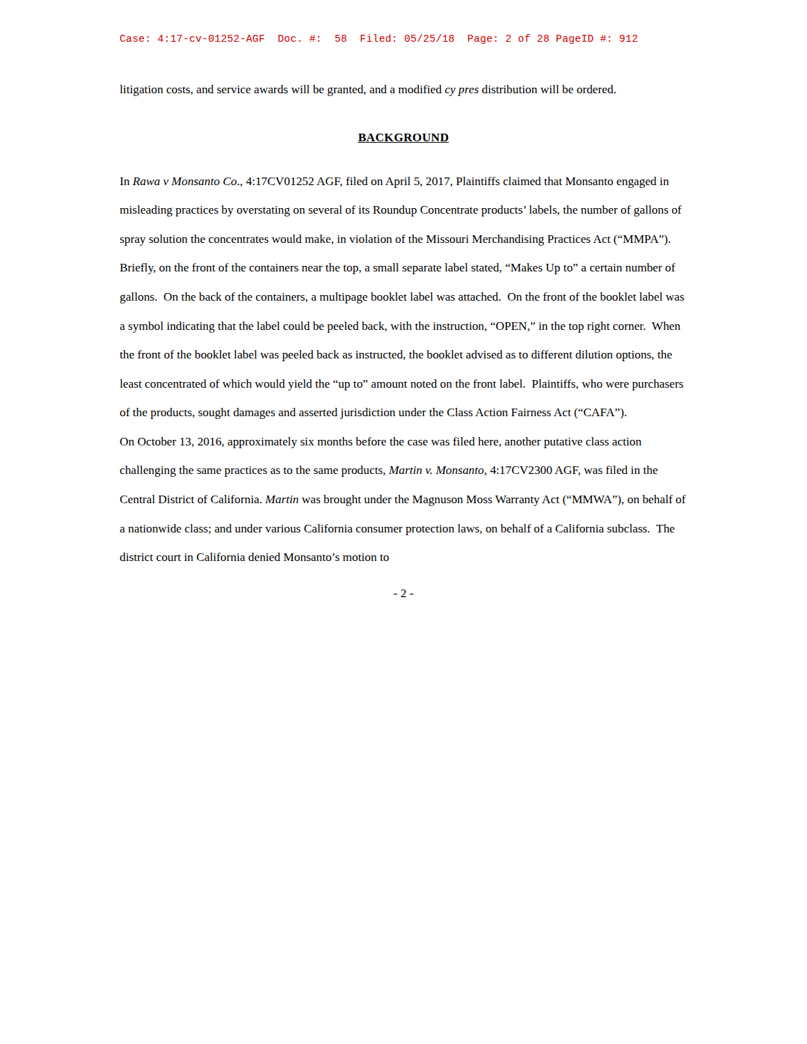Case: 4:17-cv-01252-AGF Doc. #: 58 Filed: 05/25/18 Page: 2 of 28 PageID #: 912
litigation costs, and service awards will be granted, and a modified cy pres distribution will be ordered.
BACKGROUND
In Rawa v Monsanto Co., 4:17CV01252 AGF, filed on April 5, 2017, Plaintiffs claimed that Monsanto engaged in misleading practices by overstating on several of its Roundup Concentrate products’ labels, the number of gallons of spray solution the concentrates would make, in violation of the Missouri Merchandising Practices Act (“MMPA”). Briefly, on the front of the containers near the top, a small separate label stated, “Makes Up to” a certain number of gallons. On the back of the containers, a multipage booklet label was attached. On the front of the booklet label was a symbol indicating that the label could be peeled back, with the instruction, “OPEN,” in the top right corner. When the front of the booklet label was peeled back as instructed, the booklet advised as to different dilution options, the least concentrated of which would yield the “up to” amount noted on the front label. Plaintiffs, who were purchasers of the products, sought damages and asserted jurisdiction under the Class Action Fairness Act (“CAFA”).
On October 13, 2016, approximately six months before the case was filed here, another putative class action challenging the same practices as to the same products, Martin v. Monsanto, 4:17CV2300 AGF, was filed in the Central District of California. Martin was brought under the Magnuson Moss Warranty Act (“MMWA”), on behalf of a nationwide class; and under various California consumer protection laws, on behalf of a California subclass. The district court in California denied Monsanto’s motion to
- 2 -